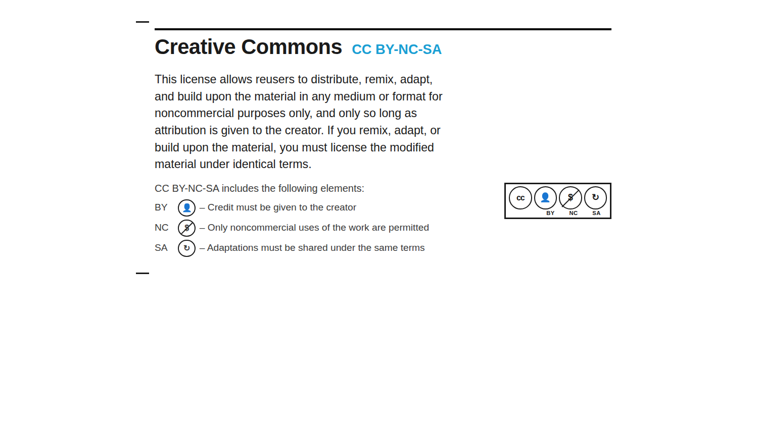Creative Commons CC BY-NC-SA
This license allows reusers to distribute, remix, adapt, and build upon the material in any medium or format for noncommercial purposes only, and only so long as attribution is given to the creator. If you remix, adapt, or build upon the material, you must license the modified material under identical terms.
CC BY-NC-SA includes the following elements:
BY 👤 – Credit must be given to the creator
NC $ – Only noncommercial uses of the work are permitted
SA ↻ – Adaptations must be shared under the same terms
cc 👤 $ ↻
BY NC SA